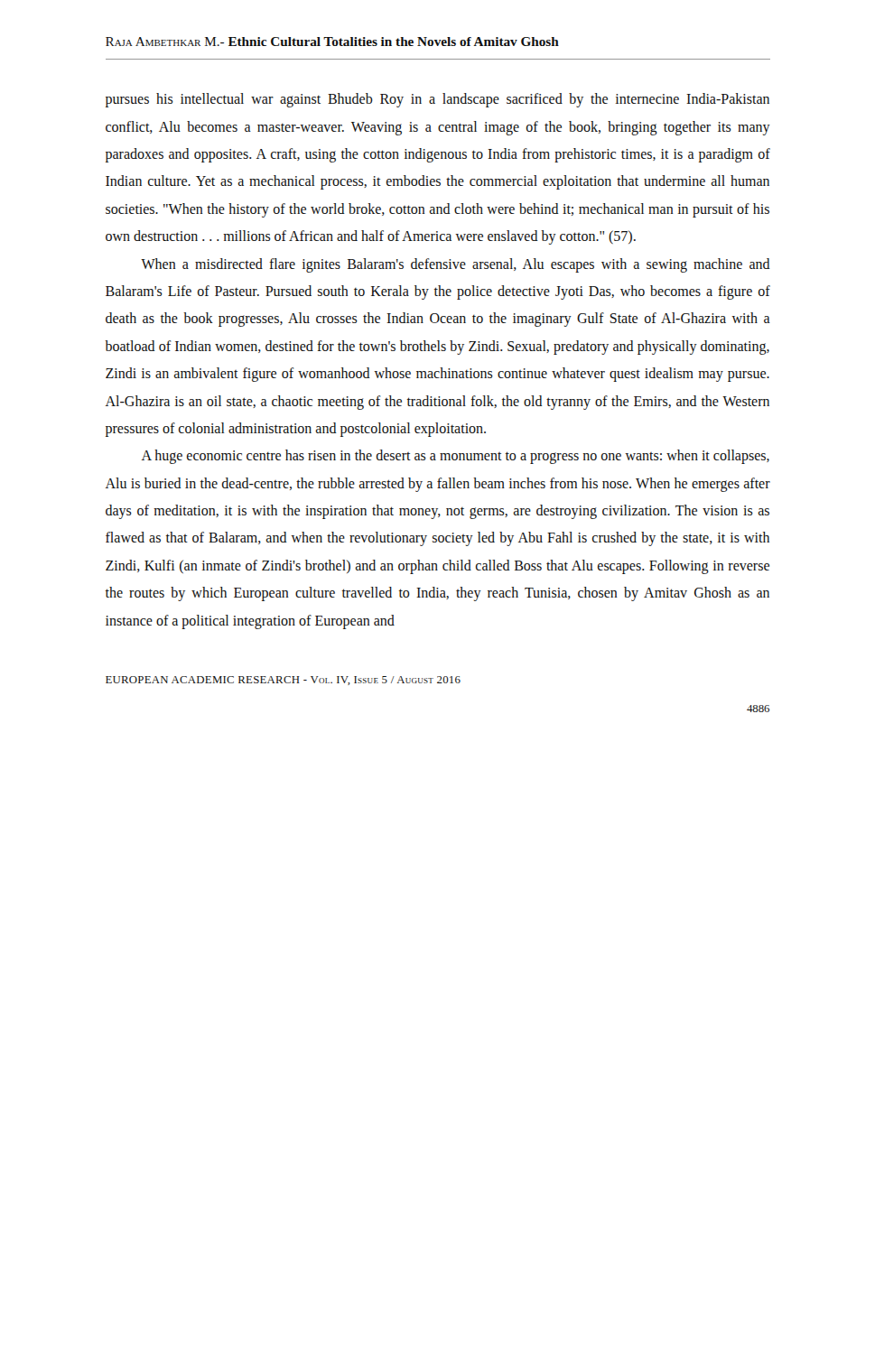Raja Ambethkar M.- Ethnic Cultural Totalities in the Novels of Amitav Ghosh
pursues his intellectual war against Bhudeb Roy in a landscape sacrificed by the internecine India-Pakistan conflict, Alu becomes a master-weaver. Weaving is a central image of the book, bringing together its many paradoxes and opposites. A craft, using the cotton indigenous to India from prehistoric times, it is a paradigm of Indian culture. Yet as a mechanical process, it embodies the commercial exploitation that undermine all human societies. "When the history of the world broke, cotton and cloth were behind it; mechanical man in pursuit of his own destruction . . . millions of African and half of America were enslaved by cotton." (57).
When a misdirected flare ignites Balaram's defensive arsenal, Alu escapes with a sewing machine and Balaram's Life of Pasteur. Pursued south to Kerala by the police detective Jyoti Das, who becomes a figure of death as the book progresses, Alu crosses the Indian Ocean to the imaginary Gulf State of Al-Ghazira with a boatload of Indian women, destined for the town's brothels by Zindi. Sexual, predatory and physically dominating, Zindi is an ambivalent figure of womanhood whose machinations continue whatever quest idealism may pursue. Al-Ghazira is an oil state, a chaotic meeting of the traditional folk, the old tyranny of the Emirs, and the Western pressures of colonial administration and postcolonial exploitation.
A huge economic centre has risen in the desert as a monument to a progress no one wants: when it collapses, Alu is buried in the dead-centre, the rubble arrested by a fallen beam inches from his nose. When he emerges after days of meditation, it is with the inspiration that money, not germs, are destroying civilization. The vision is as flawed as that of Balaram, and when the revolutionary society led by Abu Fahl is crushed by the state, it is with Zindi, Kulfi (an inmate of Zindi's brothel) and an orphan child called Boss that Alu escapes. Following in reverse the routes by which European culture travelled to India, they reach Tunisia, chosen by Amitav Ghosh as an instance of a political integration of European and
EUROPEAN ACADEMIC RESEARCH - Vol. IV, Issue 5 / August 2016
4886